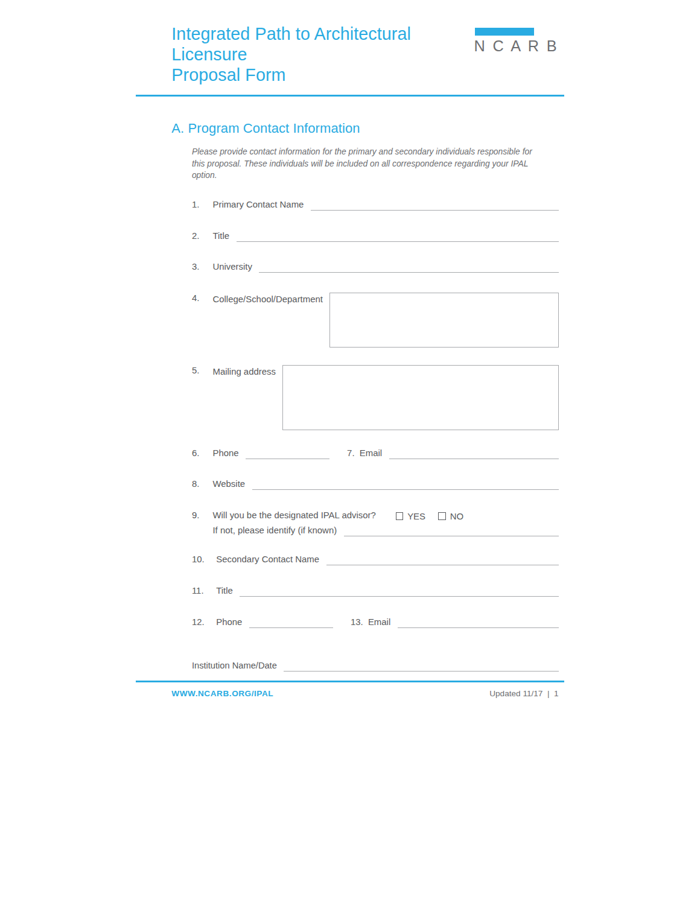Integrated Path to Architectural LicensureProposal Form
N C A R B
A. Program Contact Information
Please provide contact information for the primary and secondary individuals responsible for this proposal. These individuals will be included on all correspondence regarding your IPAL option.
1.
Primary Contact Name
2.
Title
3.
University
4.
College/School/Department
5.
Mailing address
6.
Phone
7. Email
8.
Website
9.
Will you be the designated IPAL advisor?
YES
NO
If not, please identify (if known)
10.
Secondary Contact Name
11.
Title
12.
Phone
13. Email
Institution Name/Date
www.ncarb.org/ipal
Updated 11/17 | 1